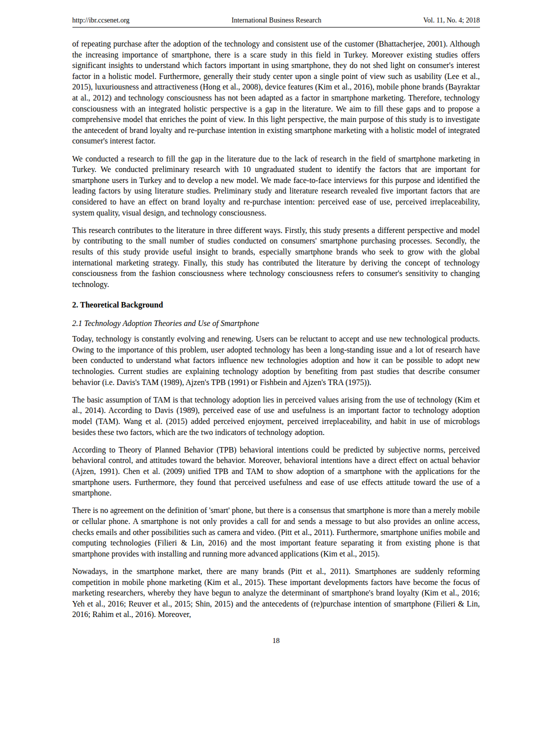http://ibr.ccsenet.org International Business Research Vol. 11, No. 4; 2018
of repeating purchase after the adoption of the technology and consistent use of the customer (Bhattacherjee, 2001). Although the increasing importance of smartphone, there is a scare study in this field in Turkey. Moreover existing studies offers significant insights to understand which factors important in using smartphone, they do not shed light on consumer's interest factor in a holistic model. Furthermore, generally their study center upon a single point of view such as usability (Lee et al., 2015), luxuriousness and attractiveness (Hong et al., 2008), device features (Kim et al., 2016), mobile phone brands (Bayraktar at al., 2012) and technology consciousness has not been adapted as a factor in smartphone marketing. Therefore, technology consciousness with an integrated holistic perspective is a gap in the literature. We aim to fill these gaps and to propose a comprehensive model that enriches the point of view. In this light perspective, the main purpose of this study is to investigate the antecedent of brand loyalty and re-purchase intention in existing smartphone marketing with a holistic model of integrated consumer's interest factor.
We conducted a research to fill the gap in the literature due to the lack of research in the field of smartphone marketing in Turkey. We conducted preliminary research with 10 ungraduated student to identify the factors that are important for smartphone users in Turkey and to develop a new model. We made face-to-face interviews for this purpose and identified the leading factors by using literature studies. Preliminary study and literature research revealed five important factors that are considered to have an effect on brand loyalty and re-purchase intention: perceived ease of use, perceived irreplaceability, system quality, visual design, and technology consciousness.
This research contributes to the literature in three different ways. Firstly, this study presents a different perspective and model by contributing to the small number of studies conducted on consumers' smartphone purchasing processes. Secondly, the results of this study provide useful insight to brands, especially smartphone brands who seek to grow with the global international marketing strategy. Finally, this study has contributed the literature by deriving the concept of technology consciousness from the fashion consciousness where technology consciousness refers to consumer's sensitivity to changing technology.
2. Theoretical Background
2.1 Technology Adoption Theories and Use of Smartphone
Today, technology is constantly evolving and renewing. Users can be reluctant to accept and use new technological products. Owing to the importance of this problem, user adopted technology has been a long-standing issue and a lot of research have been conducted to understand what factors influence new technologies adoption and how it can be possible to adopt new technologies. Current studies are explaining technology adoption by benefiting from past studies that describe consumer behavior (i.e. Davis's TAM (1989), Ajzen's TPB (1991) or Fishbein and Ajzen's TRA (1975)).
The basic assumption of TAM is that technology adoption lies in perceived values arising from the use of technology (Kim et al., 2014). According to Davis (1989), perceived ease of use and usefulness is an important factor to technology adoption model (TAM). Wang et al. (2015) added perceived enjoyment, perceived irreplaceability, and habit in use of microblogs besides these two factors, which are the two indicators of technology adoption.
According to Theory of Planned Behavior (TPB) behavioral intentions could be predicted by subjective norms, perceived behavioral control, and attitudes toward the behavior. Moreover, behavioral intentions have a direct effect on actual behavior (Ajzen, 1991). Chen et al. (2009) unified TPB and TAM to show adoption of a smartphone with the applications for the smartphone users. Furthermore, they found that perceived usefulness and ease of use effects attitude toward the use of a smartphone.
There is no agreement on the definition of 'smart' phone, but there is a consensus that smartphone is more than a merely mobile or cellular phone. A smartphone is not only provides a call for and sends a message to but also provides an online access, checks emails and other possibilities such as camera and video. (Pitt et al., 2011). Furthermore, smartphone unifies mobile and computing technologies (Filieri & Lin, 2016) and the most important feature separating it from existing phone is that smartphone provides with installing and running more advanced applications (Kim et al., 2015).
Nowadays, in the smartphone market, there are many brands (Pitt et al., 2011). Smartphones are suddenly reforming competition in mobile phone marketing (Kim et al., 2015). These important developments factors have become the focus of marketing researchers, whereby they have begun to analyze the determinant of smartphone's brand loyalty (Kim et al., 2016; Yeh et al., 2016; Reuver et al., 2015; Shin, 2015) and the antecedents of (re)purchase intention of smartphone (Filieri & Lin, 2016; Rahim et al., 2016). Moreover,
18